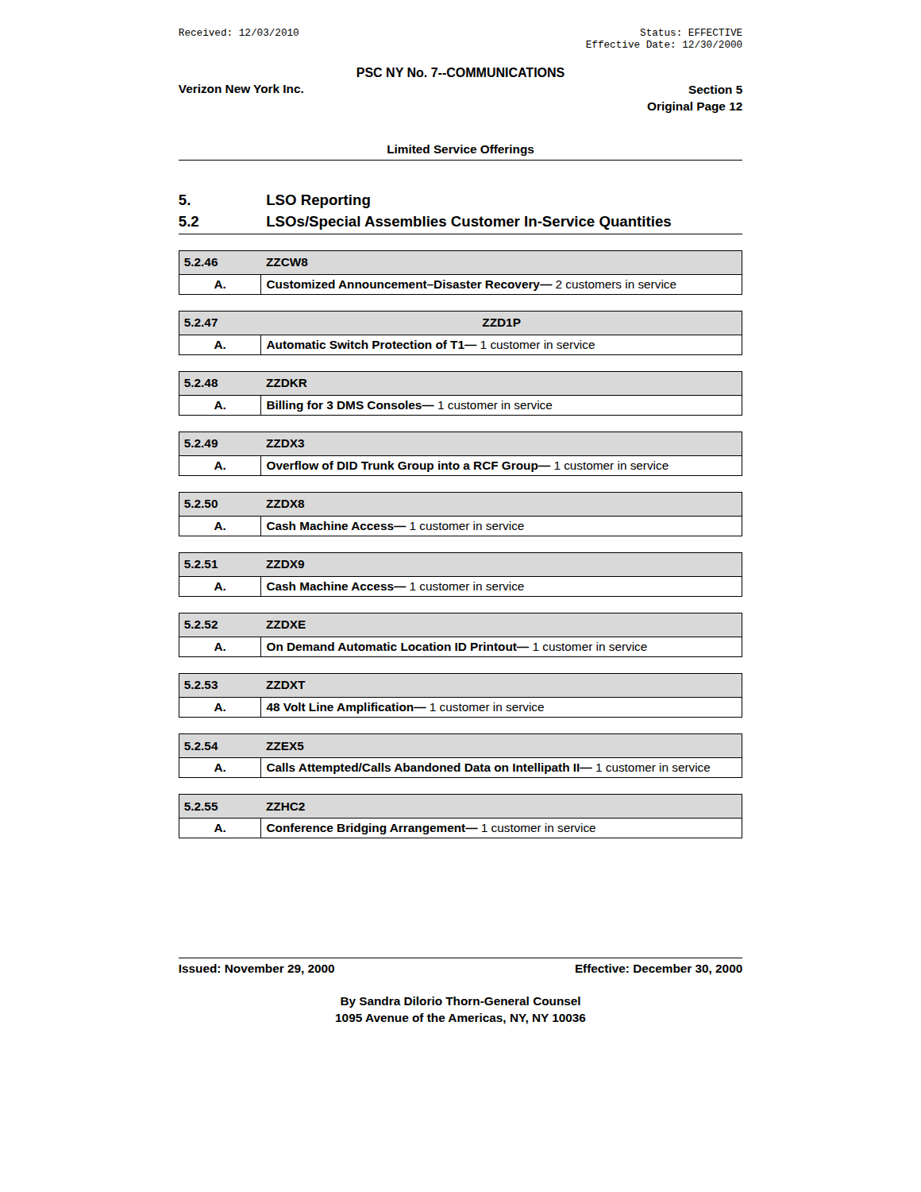Received: 12/03/2010
Status: EFFECTIVE Effective Date: 12/30/2000
PSC NY No. 7--COMMUNICATIONS
Verizon New York Inc.
Section 5
Original Page 12
Limited Service Offerings
| 5. | LSO Reporting |
| 5.2 | LSOs/Special Assemblies Customer In-Service Quantities |
| 5.2.46 | ZZCW8 |
| A. | Customized Announcement–Disaster Recovery— 2 customers in service |
| 5.2.47 | ZZD1P |
| A. | Automatic Switch Protection of T1— 1 customer in service |
| 5.2.48 | ZZDKR |
| A. | Billing for 3 DMS Consoles— 1 customer in service |
| 5.2.49 | ZZDX3 |
| A. | Overflow of DID Trunk Group into a RCF Group— 1 customer in service |
| 5.2.50 | ZZDX8 |
| A. | Cash Machine Access— 1 customer in service |
| 5.2.51 | ZZDX9 |
| A. | Cash Machine Access— 1 customer in service |
| 5.2.52 | ZZDXE |
| A. | On Demand Automatic Location ID Printout— 1 customer in service |
| 5.2.53 | ZZDXT |
| A. | 48 Volt Line Amplification— 1 customer in service |
| 5.2.54 | ZZEX5 |
| A. | Calls Attempted/Calls Abandoned Data on Intellipath II— 1 customer in service |
| 5.2.55 | ZZHC2 |
| A. | Conference Bridging Arrangement— 1 customer in service |
Issued: November 29, 2000
Effective: December 30, 2000
By Sandra Dilorio Thorn-General Counsel
1095 Avenue of the Americas, NY, NY 10036